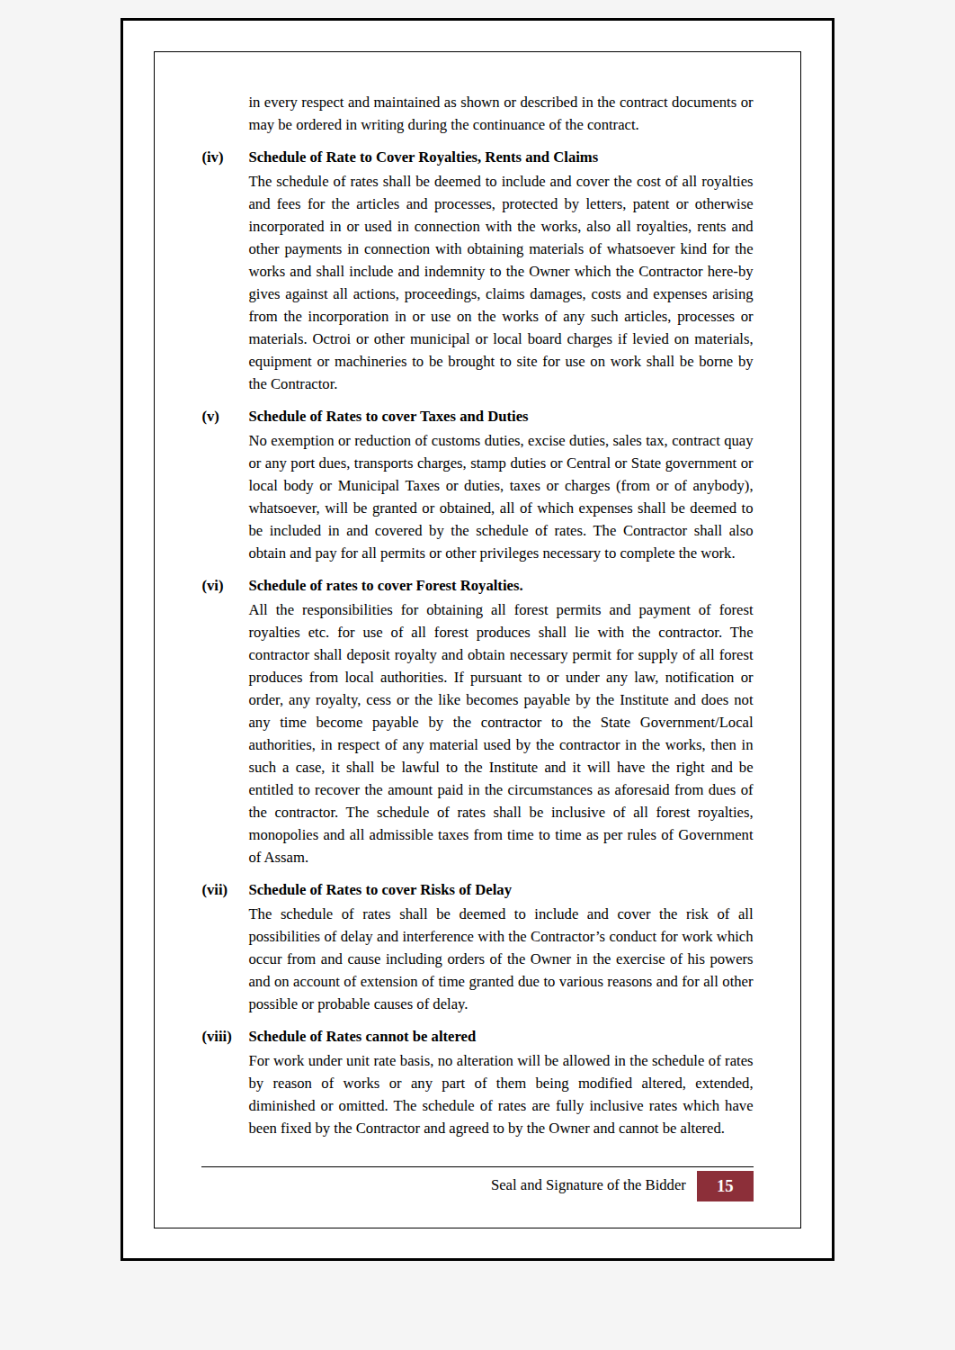in every respect and maintained as shown or described in the contract documents or may be ordered in writing during the continuance of the contract.
(iv)
Schedule of Rate to Cover Royalties, Rents and Claims
The schedule of rates shall be deemed to include and cover the cost of all royalties and fees for the articles and processes, protected by letters, patent or otherwise incorporated in or used in connection with the works, also all royalties, rents and other payments in connection with obtaining materials of whatsoever kind for the works and shall include and indemnity to the Owner which the Contractor here-by gives against all actions, proceedings, claims damages, costs and expenses arising from the incorporation in or use on the works of any such articles, processes or materials. Octroi or other municipal or local board charges if levied on materials, equipment or machineries to be brought to site for use on work shall be borne by the Contractor.
(v)
Schedule of Rates to cover Taxes and Duties
No exemption or reduction of customs duties, excise duties, sales tax, contract quay or any port dues, transports charges, stamp duties or Central or State government or local body or Municipal Taxes or duties, taxes or charges (from or of anybody), whatsoever, will be granted or obtained, all of which expenses shall be deemed to be included in and covered by the schedule of rates. The Contractor shall also obtain and pay for all permits or other privileges necessary to complete the work.
(vi)
Schedule of rates to cover Forest Royalties.
All the responsibilities for obtaining all forest permits and payment of forest royalties etc. for use of all forest produces shall lie with the contractor. The contractor shall deposit royalty and obtain necessary permit for supply of all forest produces from local authorities. If pursuant to or under any law, notification or order, any royalty, cess or the like becomes payable by the Institute and does not any time become payable by the contractor to the State Government/Local authorities, in respect of any material used by the contractor in the works, then in such a case, it shall be lawful to the Institute and it will have the right and be entitled to recover the amount paid in the circumstances as aforesaid from dues of the contractor. The schedule of rates shall be inclusive of all forest royalties, monopolies and all admissible taxes from time to time as per rules of Government of Assam.
(vii)
Schedule of Rates to cover Risks of Delay
The schedule of rates shall be deemed to include and cover the risk of all possibilities of delay and interference with the Contractor’s conduct for work which occur from and cause including orders of the Owner in the exercise of his powers and on account of extension of time granted due to various reasons and for all other possible or probable causes of delay.
(viii)
Schedule of Rates cannot be altered
For work under unit rate basis, no alteration will be allowed in the schedule of rates by reason of works or any part of them being modified altered, extended, diminished or omitted. The schedule of rates are fully inclusive rates which have been fixed by the Contractor and agreed to by the Owner and cannot be altered.
Seal and Signature of the Bidder
15